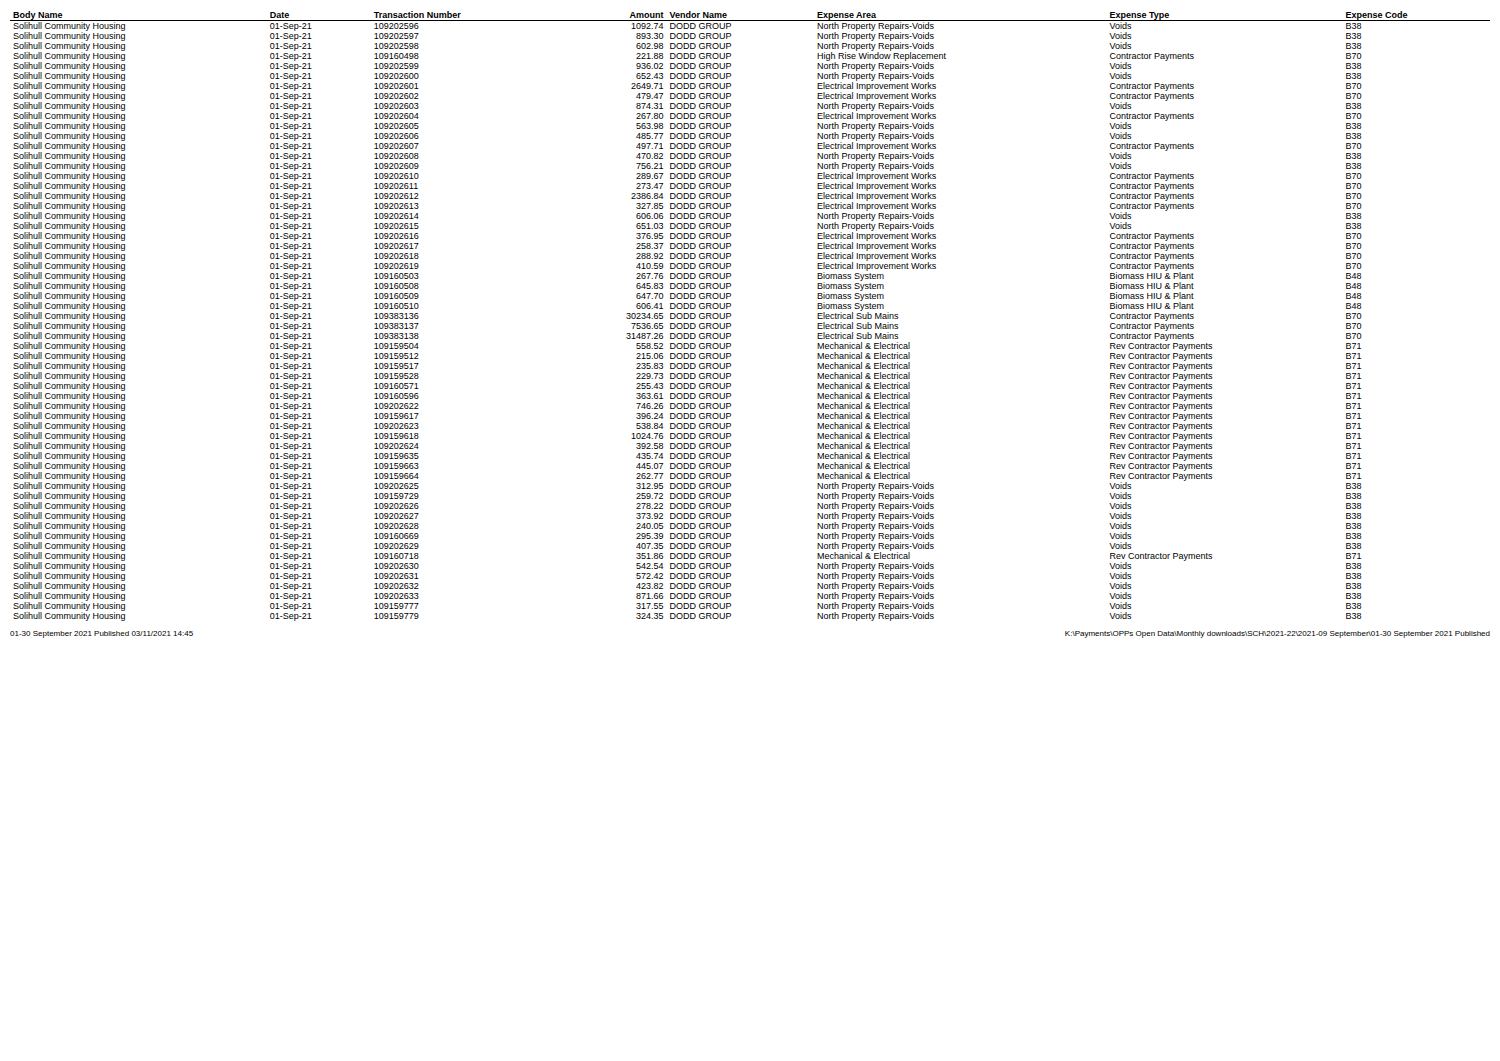| Body Name | Date | Transaction Number | Amount | Vendor Name | Expense Area | Expense Type | Expense Code |
| --- | --- | --- | --- | --- | --- | --- | --- |
| Solihull Community Housing | 01-Sep-21 | 109202596 | 1092.74 | DODD GROUP | North Property Repairs-Voids | Voids | B38 |
| Solihull Community Housing | 01-Sep-21 | 109202597 | 893.30 | DODD GROUP | North Property Repairs-Voids | Voids | B38 |
| Solihull Community Housing | 01-Sep-21 | 109202598 | 602.98 | DODD GROUP | North Property Repairs-Voids | Voids | B38 |
| Solihull Community Housing | 01-Sep-21 | 109160498 | 221.88 | DODD GROUP | High Rise Window Replacement | Contractor Payments | B70 |
| Solihull Community Housing | 01-Sep-21 | 109202599 | 936.02 | DODD GROUP | North Property Repairs-Voids | Voids | B38 |
| Solihull Community Housing | 01-Sep-21 | 109202600 | 652.43 | DODD GROUP | North Property Repairs-Voids | Voids | B38 |
| Solihull Community Housing | 01-Sep-21 | 109202601 | 2649.71 | DODD GROUP | Electrical Improvement Works | Contractor Payments | B70 |
| Solihull Community Housing | 01-Sep-21 | 109202602 | 479.47 | DODD GROUP | Electrical Improvement Works | Contractor Payments | B70 |
| Solihull Community Housing | 01-Sep-21 | 109202603 | 874.31 | DODD GROUP | North Property Repairs-Voids | Voids | B38 |
| Solihull Community Housing | 01-Sep-21 | 109202604 | 267.80 | DODD GROUP | Electrical Improvement Works | Contractor Payments | B70 |
| Solihull Community Housing | 01-Sep-21 | 109202605 | 563.98 | DODD GROUP | North Property Repairs-Voids | Voids | B38 |
| Solihull Community Housing | 01-Sep-21 | 109202606 | 485.77 | DODD GROUP | North Property Repairs-Voids | Voids | B38 |
| Solihull Community Housing | 01-Sep-21 | 109202607 | 497.71 | DODD GROUP | Electrical Improvement Works | Contractor Payments | B70 |
| Solihull Community Housing | 01-Sep-21 | 109202608 | 470.82 | DODD GROUP | North Property Repairs-Voids | Voids | B38 |
| Solihull Community Housing | 01-Sep-21 | 109202609 | 756.21 | DODD GROUP | North Property Repairs-Voids | Voids | B38 |
| Solihull Community Housing | 01-Sep-21 | 109202610 | 289.67 | DODD GROUP | Electrical Improvement Works | Contractor Payments | B70 |
| Solihull Community Housing | 01-Sep-21 | 109202611 | 273.47 | DODD GROUP | Electrical Improvement Works | Contractor Payments | B70 |
| Solihull Community Housing | 01-Sep-21 | 109202612 | 2386.84 | DODD GROUP | Electrical Improvement Works | Contractor Payments | B70 |
| Solihull Community Housing | 01-Sep-21 | 109202613 | 327.85 | DODD GROUP | Electrical Improvement Works | Contractor Payments | B70 |
| Solihull Community Housing | 01-Sep-21 | 109202614 | 606.06 | DODD GROUP | North Property Repairs-Voids | Voids | B38 |
| Solihull Community Housing | 01-Sep-21 | 109202615 | 651.03 | DODD GROUP | North Property Repairs-Voids | Voids | B38 |
| Solihull Community Housing | 01-Sep-21 | 109202616 | 376.95 | DODD GROUP | Electrical Improvement Works | Contractor Payments | B70 |
| Solihull Community Housing | 01-Sep-21 | 109202617 | 258.37 | DODD GROUP | Electrical Improvement Works | Contractor Payments | B70 |
| Solihull Community Housing | 01-Sep-21 | 109202618 | 288.92 | DODD GROUP | Electrical Improvement Works | Contractor Payments | B70 |
| Solihull Community Housing | 01-Sep-21 | 109202619 | 410.59 | DODD GROUP | Electrical Improvement Works | Contractor Payments | B70 |
| Solihull Community Housing | 01-Sep-21 | 109160503 | 267.76 | DODD GROUP | Biomass System | Biomass HIU & Plant | B48 |
| Solihull Community Housing | 01-Sep-21 | 109160508 | 645.83 | DODD GROUP | Biomass System | Biomass HIU & Plant | B48 |
| Solihull Community Housing | 01-Sep-21 | 109160509 | 647.70 | DODD GROUP | Biomass System | Biomass HIU & Plant | B48 |
| Solihull Community Housing | 01-Sep-21 | 109160510 | 606.41 | DODD GROUP | Biomass System | Biomass HIU & Plant | B48 |
| Solihull Community Housing | 01-Sep-21 | 109383136 | 30234.65 | DODD GROUP | Electrical Sub Mains | Contractor Payments | B70 |
| Solihull Community Housing | 01-Sep-21 | 109383137 | 7536.65 | DODD GROUP | Electrical Sub Mains | Contractor Payments | B70 |
| Solihull Community Housing | 01-Sep-21 | 109383138 | 31487.26 | DODD GROUP | Electrical Sub Mains | Contractor Payments | B70 |
| Solihull Community Housing | 01-Sep-21 | 109159504 | 558.52 | DODD GROUP | Mechanical & Electrical | Rev Contractor Payments | B71 |
| Solihull Community Housing | 01-Sep-21 | 109159512 | 215.06 | DODD GROUP | Mechanical & Electrical | Rev Contractor Payments | B71 |
| Solihull Community Housing | 01-Sep-21 | 109159517 | 235.83 | DODD GROUP | Mechanical & Electrical | Rev Contractor Payments | B71 |
| Solihull Community Housing | 01-Sep-21 | 109159528 | 229.73 | DODD GROUP | Mechanical & Electrical | Rev Contractor Payments | B71 |
| Solihull Community Housing | 01-Sep-21 | 109160571 | 255.43 | DODD GROUP | Mechanical & Electrical | Rev Contractor Payments | B71 |
| Solihull Community Housing | 01-Sep-21 | 109160596 | 363.61 | DODD GROUP | Mechanical & Electrical | Rev Contractor Payments | B71 |
| Solihull Community Housing | 01-Sep-21 | 109202622 | 746.26 | DODD GROUP | Mechanical & Electrical | Rev Contractor Payments | B71 |
| Solihull Community Housing | 01-Sep-21 | 109159617 | 396.24 | DODD GROUP | Mechanical & Electrical | Rev Contractor Payments | B71 |
| Solihull Community Housing | 01-Sep-21 | 109202623 | 538.84 | DODD GROUP | Mechanical & Electrical | Rev Contractor Payments | B71 |
| Solihull Community Housing | 01-Sep-21 | 109159618 | 1024.76 | DODD GROUP | Mechanical & Electrical | Rev Contractor Payments | B71 |
| Solihull Community Housing | 01-Sep-21 | 109202624 | 392.58 | DODD GROUP | Mechanical & Electrical | Rev Contractor Payments | B71 |
| Solihull Community Housing | 01-Sep-21 | 109159635 | 435.74 | DODD GROUP | Mechanical & Electrical | Rev Contractor Payments | B71 |
| Solihull Community Housing | 01-Sep-21 | 109159663 | 445.07 | DODD GROUP | Mechanical & Electrical | Rev Contractor Payments | B71 |
| Solihull Community Housing | 01-Sep-21 | 109159664 | 262.77 | DODD GROUP | Mechanical & Electrical | Rev Contractor Payments | B71 |
| Solihull Community Housing | 01-Sep-21 | 109202625 | 312.95 | DODD GROUP | North Property Repairs-Voids | Voids | B38 |
| Solihull Community Housing | 01-Sep-21 | 109159729 | 259.72 | DODD GROUP | North Property Repairs-Voids | Voids | B38 |
| Solihull Community Housing | 01-Sep-21 | 109202626 | 278.22 | DODD GROUP | North Property Repairs-Voids | Voids | B38 |
| Solihull Community Housing | 01-Sep-21 | 109202627 | 373.92 | DODD GROUP | North Property Repairs-Voids | Voids | B38 |
| Solihull Community Housing | 01-Sep-21 | 109202628 | 240.05 | DODD GROUP | North Property Repairs-Voids | Voids | B38 |
| Solihull Community Housing | 01-Sep-21 | 109160669 | 295.39 | DODD GROUP | North Property Repairs-Voids | Voids | B38 |
| Solihull Community Housing | 01-Sep-21 | 109202629 | 407.35 | DODD GROUP | North Property Repairs-Voids | Voids | B38 |
| Solihull Community Housing | 01-Sep-21 | 109160718 | 351.86 | DODD GROUP | Mechanical & Electrical | Rev Contractor Payments | B71 |
| Solihull Community Housing | 01-Sep-21 | 109202630 | 542.54 | DODD GROUP | North Property Repairs-Voids | Voids | B38 |
| Solihull Community Housing | 01-Sep-21 | 109202631 | 572.42 | DODD GROUP | North Property Repairs-Voids | Voids | B38 |
| Solihull Community Housing | 01-Sep-21 | 109202632 | 423.82 | DODD GROUP | North Property Repairs-Voids | Voids | B38 |
| Solihull Community Housing | 01-Sep-21 | 109202633 | 871.66 | DODD GROUP | North Property Repairs-Voids | Voids | B38 |
| Solihull Community Housing | 01-Sep-21 | 109159777 | 317.55 | DODD GROUP | North Property Repairs-Voids | Voids | B38 |
| Solihull Community Housing | 01-Sep-21 | 109159779 | 324.35 | DODD GROUP | North Property Repairs-Voids | Voids | B38 |
01-30 September 2021 Published 03/11/2021 14:45 K:\Payments\OPPs Open Data\Monthly downloads\SCH\2021-22\2021-09 September\01-30 September 2021 Published